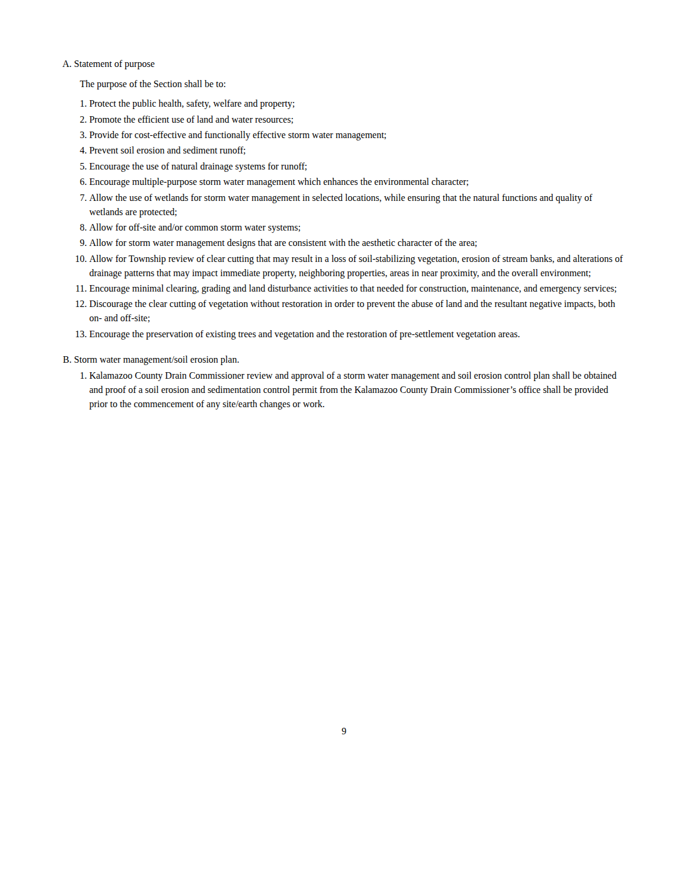Statement of purpose
The purpose of the Section shall be to:
Protect the public health, safety, welfare and property;
Promote the efficient use of land and water resources;
Provide for cost-effective and functionally effective storm water management;
Prevent soil erosion and sediment runoff;
Encourage the use of natural drainage systems for runoff;
Encourage multiple-purpose storm water management which enhances the environmental character;
Allow the use of wetlands for storm water management in selected locations, while ensuring that the natural functions and quality of wetlands are protected;
Allow for off-site and/or common storm water systems;
Allow for storm water management designs that are consistent with the aesthetic character of the area;
Allow for Township review of clear cutting that may result in a loss of soil-stabilizing vegetation, erosion of stream banks, and alterations of drainage patterns that may impact immediate property, neighboring properties, areas in near proximity, and the overall environment;
Encourage minimal clearing, grading and land disturbance activities to that needed for construction, maintenance, and emergency services;
Discourage the clear cutting of vegetation without restoration in order to prevent the abuse of land and the resultant negative impacts, both on- and off-site;
Encourage the preservation of existing trees and vegetation and the restoration of pre-settlement vegetation areas.
Storm water management/soil erosion plan.
Kalamazoo County Drain Commissioner review and approval of a storm water management and soil erosion control plan shall be obtained and proof of a soil erosion and sedimentation control permit from the Kalamazoo County Drain Commissioner’s office shall be provided prior to the commencement of any site/earth changes or work.
9